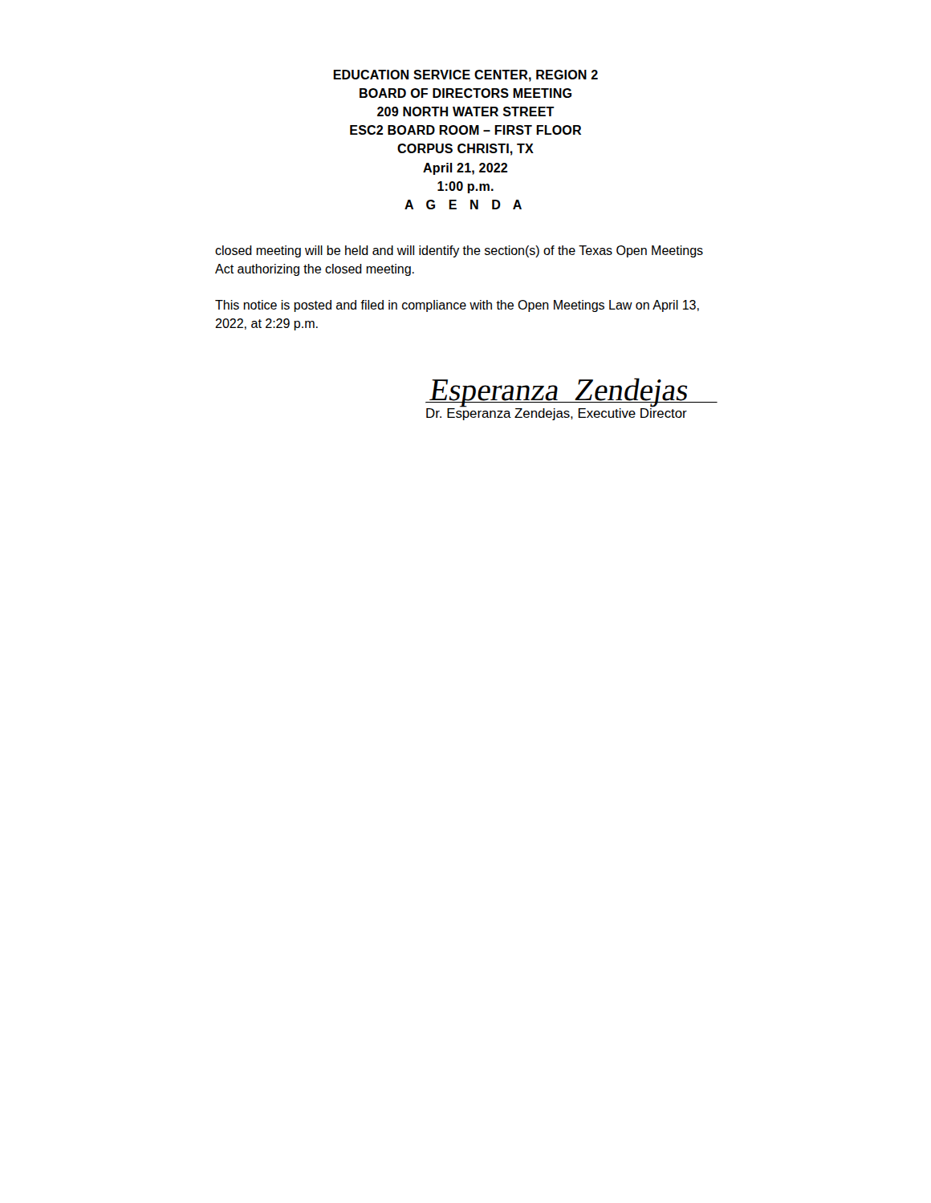EDUCATION SERVICE CENTER, REGION 2 BOARD OF DIRECTORS MEETING 209 NORTH WATER STREET ESC2 BOARD ROOM – FIRST FLOOR CORPUS CHRISTI, TX April 21, 2022 1:00 p.m. A G E N D A
closed meeting will be held and will identify the section(s) of the Texas Open Meetings Act authorizing the closed meeting.
This notice is posted and filed in compliance with the Open Meetings Law on April 13, 2022, at 2:29 p.m.
Esperanza Zendejas
Dr. Esperanza Zendejas, Executive Director